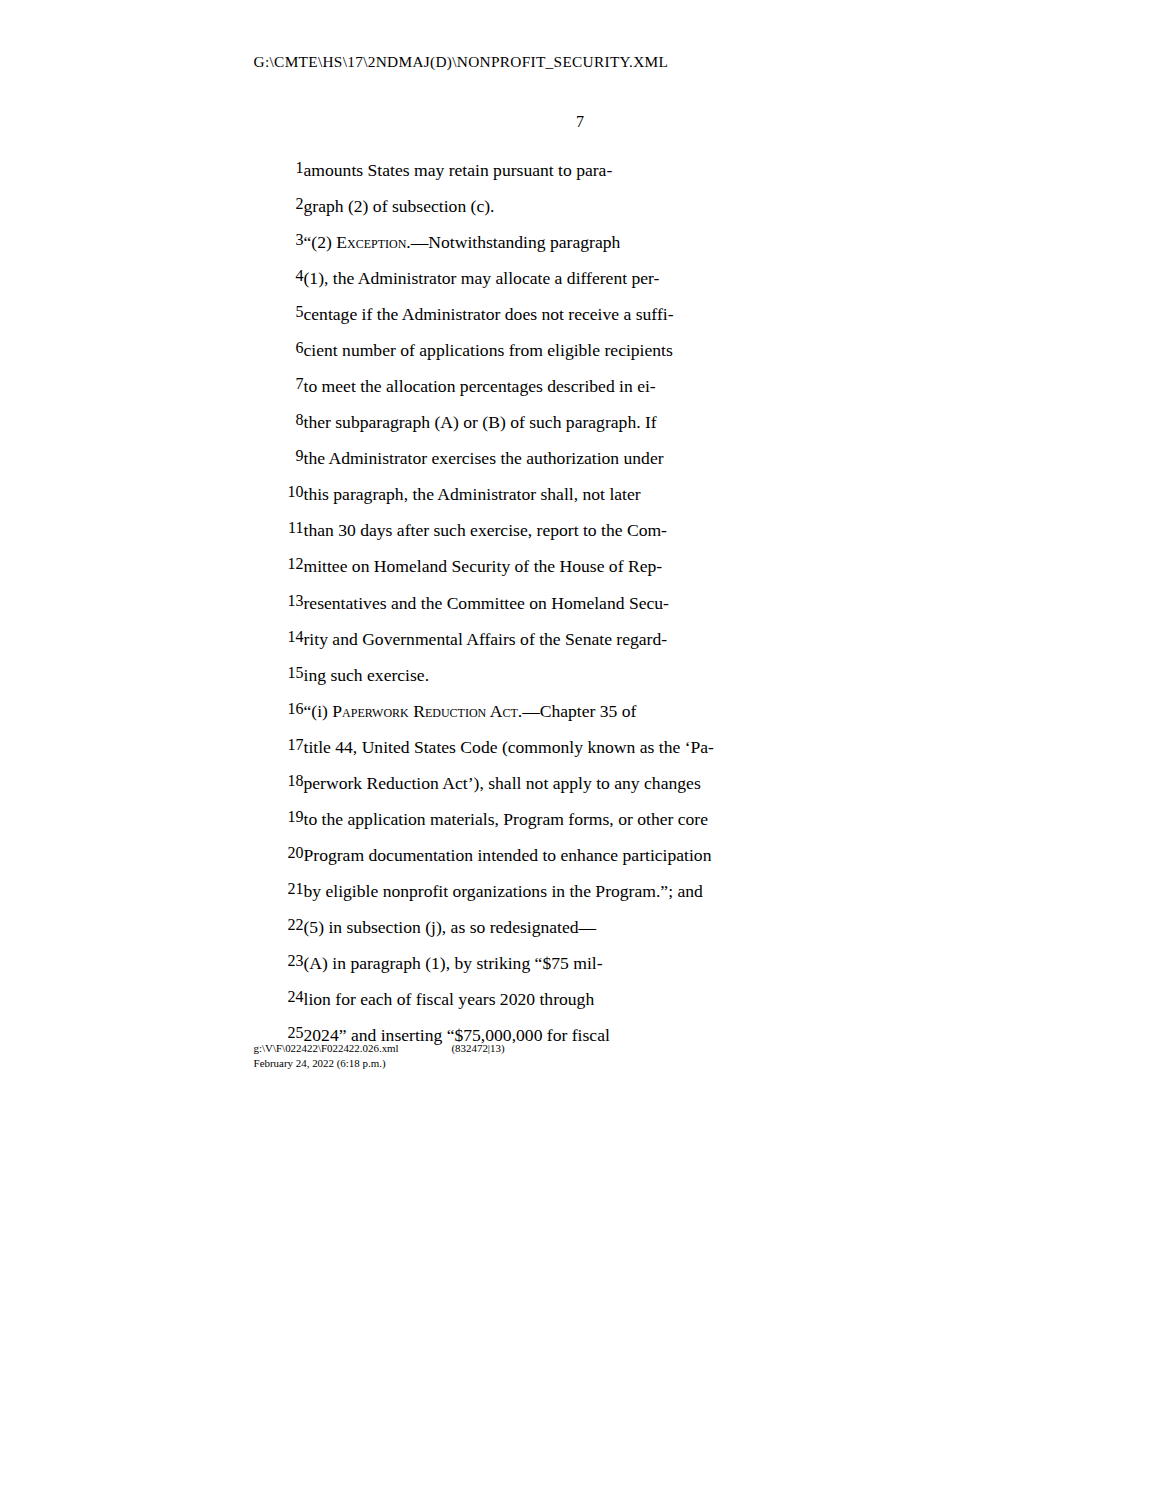G:\CMTE\HS\17\2NDMAJ(D)\NONPROFIT_SECURITY.XML
7
| 1 | amounts States may retain pursuant to para- |
| 2 | graph (2) of subsection (c). |
| 3 | “(2) Exception. —Notwithstanding paragraph |
| 4 | (1), the Administrator may allocate a different per- |
| 5 | centage if the Administrator does not receive a suffi- |
| 6 | cient number of applications from eligible recipients |
| 7 | to meet the allocation percentages described in ei- |
| 8 | ther subparagraph (A) or (B) of such paragraph. If |
| 9 | the Administrator exercises the authorization under |
| 10 | this paragraph, the Administrator shall, not later |
| 11 | than 30 days after such exercise, report to the Com- |
| 12 | mittee on Homeland Security of the House of Rep- |
| 13 | resentatives and the Committee on Homeland Secu- |
| 14 | rity and Governmental Affairs of the Senate regard- |
| 15 | ing such exercise. |
| 16 | “(i) Paperwork Reduction Act. —Chapter 35 of |
| 17 | title 44, United States Code (commonly known as the ‘Pa- |
| 18 | perwork Reduction Act’), shall not apply to any changes |
| 19 | to the application materials, Program forms, or other core |
| 20 | Program documentation intended to enhance participation |
| 21 | by eligible nonprofit organizations in the Program.”; and |
| 22 | (5) in subsection (j), as so redesignated— |
| 23 | (A) in paragraph (1), by striking “$75 mil- |
| 24 | lion for each of fiscal years 2020 through |
| 25 | 2024” and inserting “$75,000,000 for fiscal |
g:\V\F\022422\F022422.026.xml (832472|13)
February 24, 2022 (6:18 p.m.)